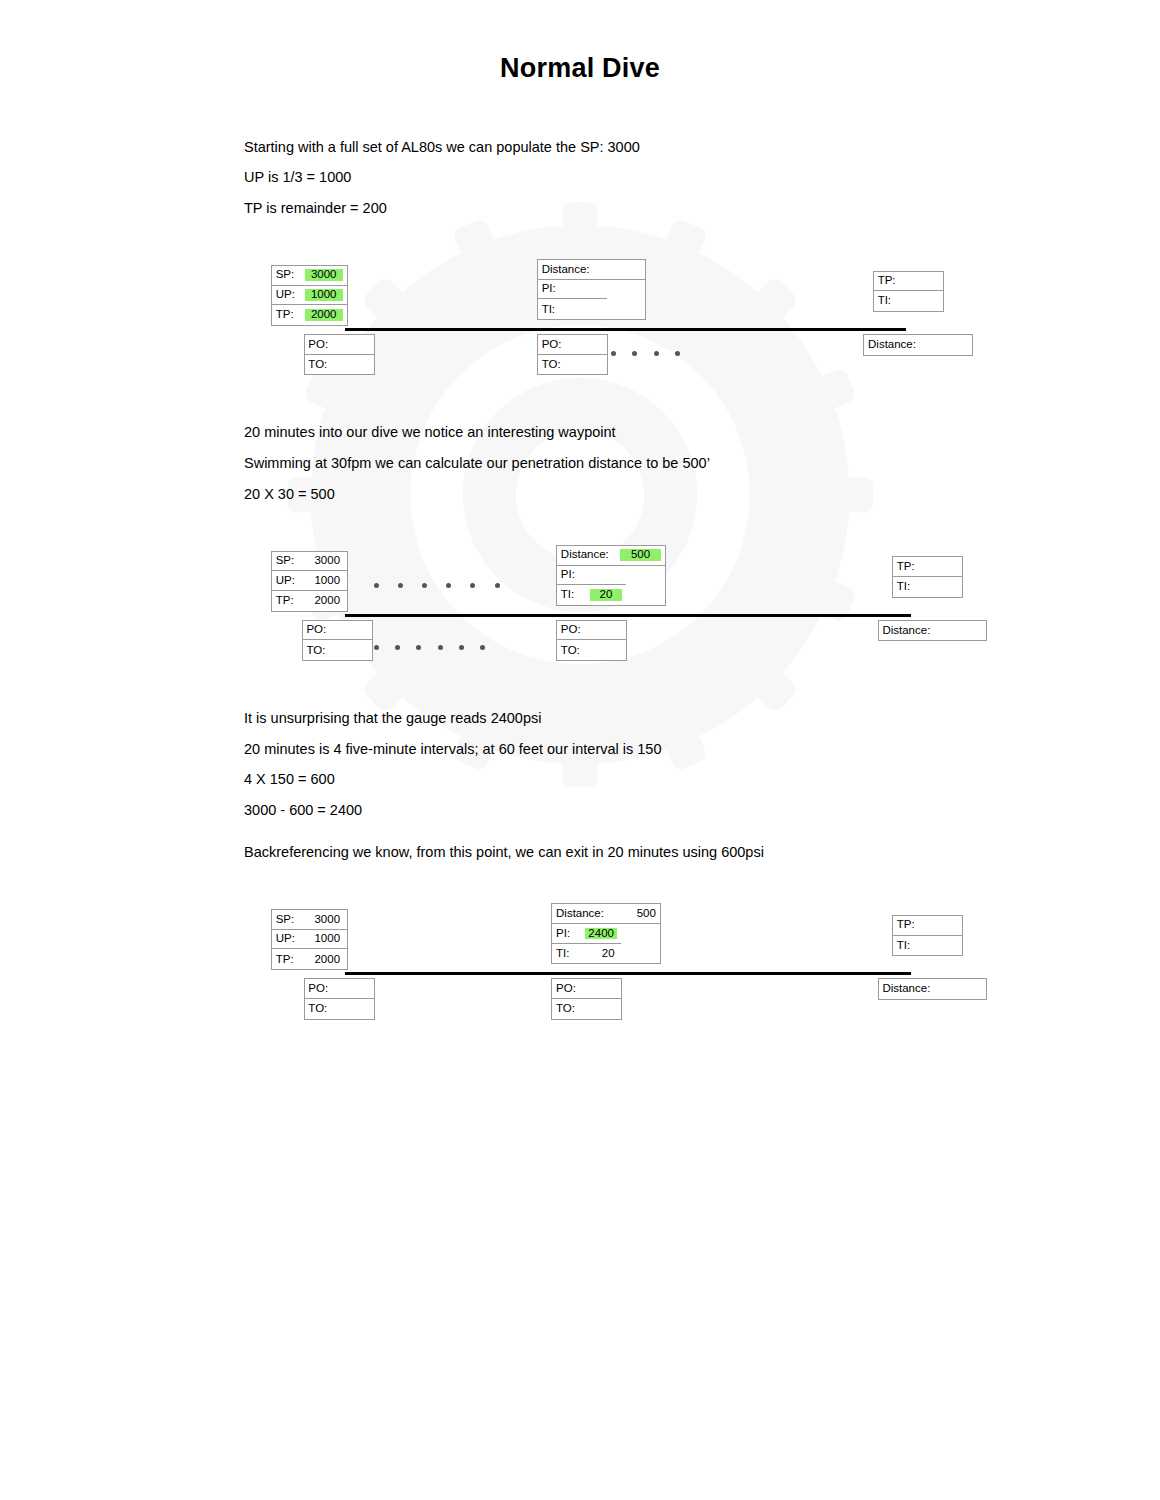Normal Dive
Starting with a full set of AL80s we can populate the SP: 3000
UP is 1/3 = 1000
TP is remainder = 200
SP: 3000
UP: 1000
TP: 2000
Distance:
PI:
TI:
TP:
TI:
PO:
TO:
PO:
TO:
Distance:
20 minutes into our dive we notice an interesting waypoint
Swimming at 30fpm we can calculate our penetration distance to be 500’
20 X 30 = 500
SP: 3000
UP: 1000
TP: 2000
Distance: 500
PI:
TI: 20
TP:
TI:
PO:
TO:
PO:
TO:
Distance:
It is unsurprising that the gauge reads 2400psi
20 minutes is 4 five-minute intervals; at 60 feet our interval is 150
4 X 150 = 600
3000 - 600 = 2400
Backreferencing we know, from this point, we can exit in 20 minutes using 600psi
SP: 3000
UP: 1000
TP: 2000
Distance: 500
PI: 2400
TI: 20
TP:
TI:
PO:
TO:
PO:
TO:
Distance: